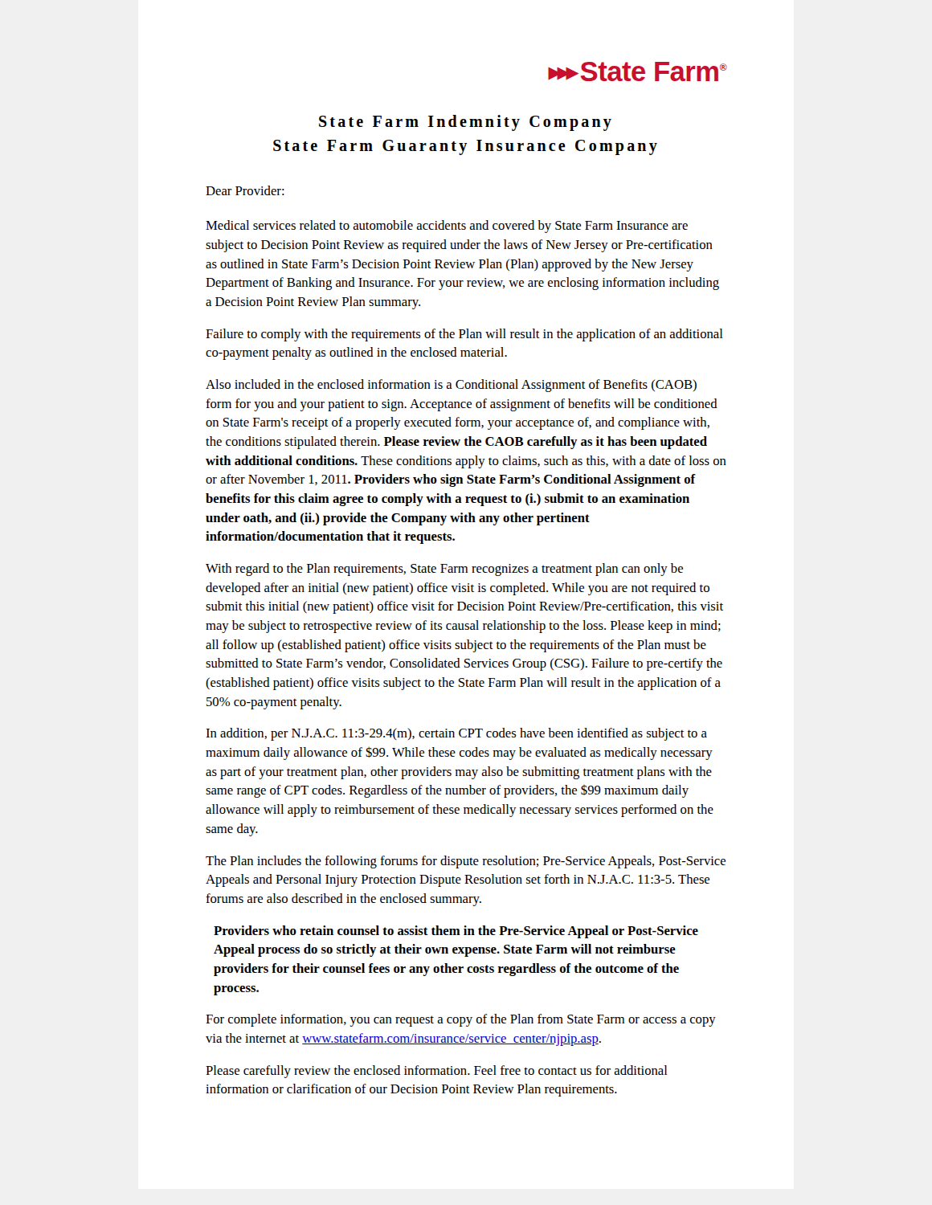▸▸▸State Farm®
State Farm Indemnity Company State Farm Guaranty Insurance Company
Dear Provider:
Medical services related to automobile accidents and covered by State Farm Insurance are subject to Decision Point Review as required under the laws of New Jersey or Pre-certification as outlined in State Farm’s Decision Point Review Plan (Plan) approved by the New Jersey Department of Banking and Insurance. For your review, we are enclosing information including a Decision Point Review Plan summary.
Failure to comply with the requirements of the Plan will result in the application of an additional co-payment penalty as outlined in the enclosed material.
Also included in the enclosed information is a Conditional Assignment of Benefits (CAOB) form for you and your patient to sign. Acceptance of assignment of benefits will be conditioned on State Farm's receipt of a properly executed form, your acceptance of, and compliance with, the conditions stipulated therein. Please review the CAOB carefully as it has been updated with additional conditions. These conditions apply to claims, such as this, with a date of loss on or after November 1, 2011. Providers who sign State Farm’s Conditional Assignment of benefits for this claim agree to comply with a request to (i.) submit to an examination under oath, and (ii.) provide the Company with any other pertinent information/documentation that it requests.
With regard to the Plan requirements, State Farm recognizes a treatment plan can only be developed after an initial (new patient) office visit is completed. While you are not required to submit this initial (new patient) office visit for Decision Point Review/Pre-certification, this visit may be subject to retrospective review of its causal relationship to the loss. Please keep in mind; all follow up (established patient) office visits subject to the requirements of the Plan must be submitted to State Farm’s vendor, Consolidated Services Group (CSG). Failure to pre-certify the (established patient) office visits subject to the State Farm Plan will result in the application of a 50% co-payment penalty.
In addition, per N.J.A.C. 11:3-29.4(m), certain CPT codes have been identified as subject to a maximum daily allowance of $99. While these codes may be evaluated as medically necessary as part of your treatment plan, other providers may also be submitting treatment plans with the same range of CPT codes. Regardless of the number of providers, the $99 maximum daily allowance will apply to reimbursement of these medically necessary services performed on the same day.
The Plan includes the following forums for dispute resolution; Pre-Service Appeals, Post-Service Appeals and Personal Injury Protection Dispute Resolution set forth in N.J.A.C. 11:3-5. These forums are also described in the enclosed summary.
Providers who retain counsel to assist them in the Pre-Service Appeal or Post-Service Appeal process do so strictly at their own expense. State Farm will not reimburse providers for their counsel fees or any other costs regardless of the outcome of the process.
For complete information, you can request a copy of the Plan from State Farm or access a copy via the internet at www.statefarm.com/insurance/service_center/njpip.asp.
Please carefully review the enclosed information. Feel free to contact us for additional information or clarification of our Decision Point Review Plan requirements.